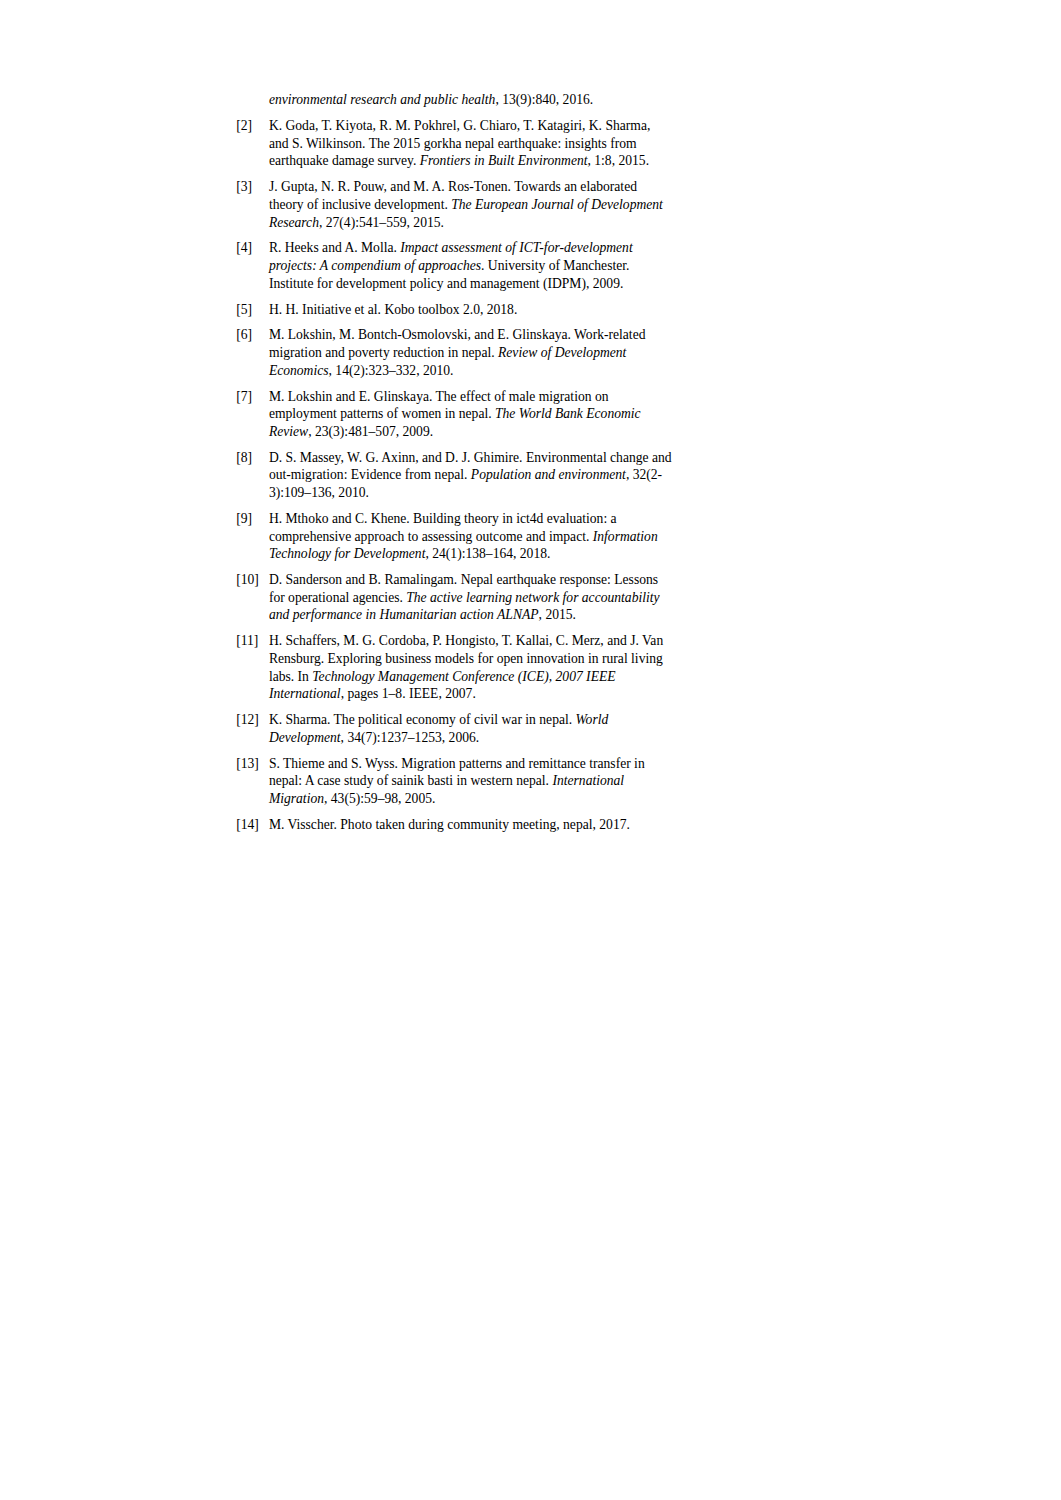environmental research and public health, 13(9):840, 2016.
[2]
K. Goda, T. Kiyota, R. M. Pokhrel, G. Chiaro, T. Katagiri, K. Sharma, and S. Wilkinson. The 2015 gorkha nepal earthquake: insights from earthquake damage survey. Frontiers in Built Environment, 1:8, 2015.
[3]
J. Gupta, N. R. Pouw, and M. A. Ros-Tonen. Towards an elaborated theory of inclusive development. The European Journal of Development Research, 27(4):541–559, 2015.
[4]
R. Heeks and A. Molla. Impact assessment of ICT-for-development projects: A compendium of approaches. University of Manchester. Institute for development policy and management (IDPM), 2009.
[5]
H. H. Initiative et al. Kobo toolbox 2.0, 2018.
[6]
M. Lokshin, M. Bontch-Osmolovski, and E. Glinskaya. Work-related migration and poverty reduction in nepal. Review of Development Economics, 14(2):323–332, 2010.
[7]
M. Lokshin and E. Glinskaya. The effect of male migration on employment patterns of women in nepal. The World Bank Economic Review, 23(3):481–507, 2009.
[8]
D. S. Massey, W. G. Axinn, and D. J. Ghimire. Environmental change and out-migration: Evidence from nepal. Population and environment, 32(2-3):109–136, 2010.
[9]
H. Mthoko and C. Khene. Building theory in ict4d evaluation: a comprehensive approach to assessing outcome and impact. Information Technology for Development, 24(1):138–164, 2018.
[10]
D. Sanderson and B. Ramalingam. Nepal earthquake response: Lessons for operational agencies. The active learning network for accountability and performance in Humanitarian action ALNAP, 2015.
[11]
H. Schaffers, M. G. Cordoba, P. Hongisto, T. Kallai, C. Merz, and J. Van Rensburg. Exploring business models for open innovation in rural living labs. In Technology Management Conference (ICE), 2007 IEEE International, pages 1–8. IEEE, 2007.
[12]
K. Sharma. The political economy of civil war in nepal. World Development, 34(7):1237–1253, 2006.
[13]
S. Thieme and S. Wyss. Migration patterns and remittance transfer in nepal: A case study of sainik basti in western nepal. International Migration, 43(5):59–98, 2005.
[14]
M. Visscher. Photo taken during community meeting, nepal, 2017.